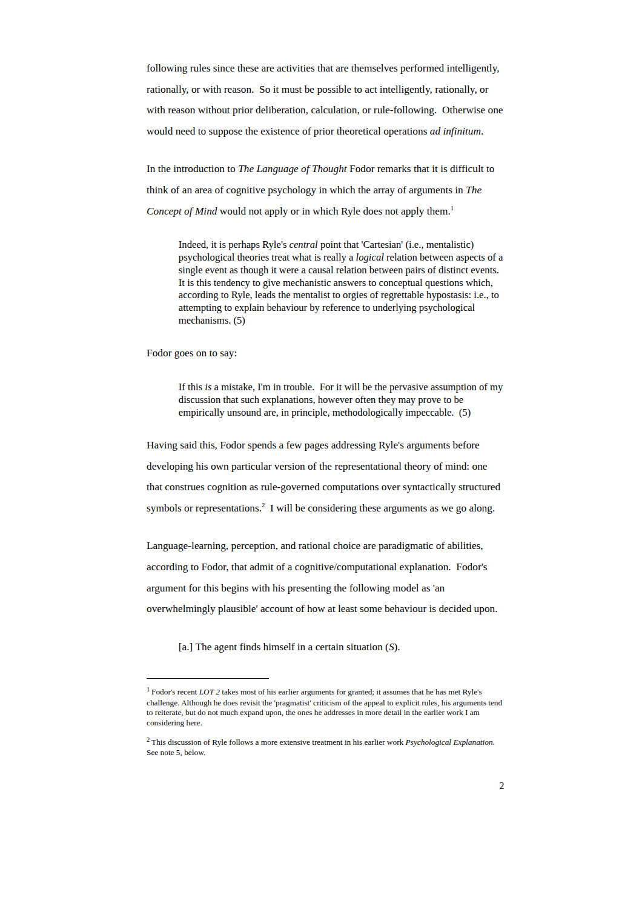following rules since these are activities that are themselves performed intelligently, rationally, or with reason. So it must be possible to act intelligently, rationally, or with reason without prior deliberation, calculation, or rule-following. Otherwise one would need to suppose the existence of prior theoretical operations ad infinitum.
In the introduction to The Language of Thought Fodor remarks that it is difficult to think of an area of cognitive psychology in which the array of arguments in The Concept of Mind would not apply or in which Ryle does not apply them.1
Indeed, it is perhaps Ryle's central point that 'Cartesian' (i.e., mentalistic) psychological theories treat what is really a logical relation between aspects of a single event as though it were a causal relation between pairs of distinct events. It is this tendency to give mechanistic answers to conceptual questions which, according to Ryle, leads the mentalist to orgies of regrettable hypostasis: i.e., to attempting to explain behaviour by reference to underlying psychological mechanisms. (5)
Fodor goes on to say:
If this is a mistake, I'm in trouble. For it will be the pervasive assumption of my discussion that such explanations, however often they may prove to be empirically unsound are, in principle, methodologically impeccable. (5)
Having said this, Fodor spends a few pages addressing Ryle's arguments before developing his own particular version of the representational theory of mind: one that construes cognition as rule-governed computations over syntactically structured symbols or representations.2 I will be considering these arguments as we go along.
Language-learning, perception, and rational choice are paradigmatic of abilities, according to Fodor, that admit of a cognitive/computational explanation. Fodor's argument for this begins with his presenting the following model as 'an overwhelmingly plausible' account of how at least some behaviour is decided upon.
[a.] The agent finds himself in a certain situation (S).
1 Fodor's recent LOT 2 takes most of his earlier arguments for granted; it assumes that he has met Ryle's challenge. Although he does revisit the 'pragmatist' criticism of the appeal to explicit rules, his arguments tend to reiterate, but do not much expand upon, the ones he addresses in more detail in the earlier work I am considering here.
2 This discussion of Ryle follows a more extensive treatment in his earlier work Psychological Explanation. See note 5, below.
2